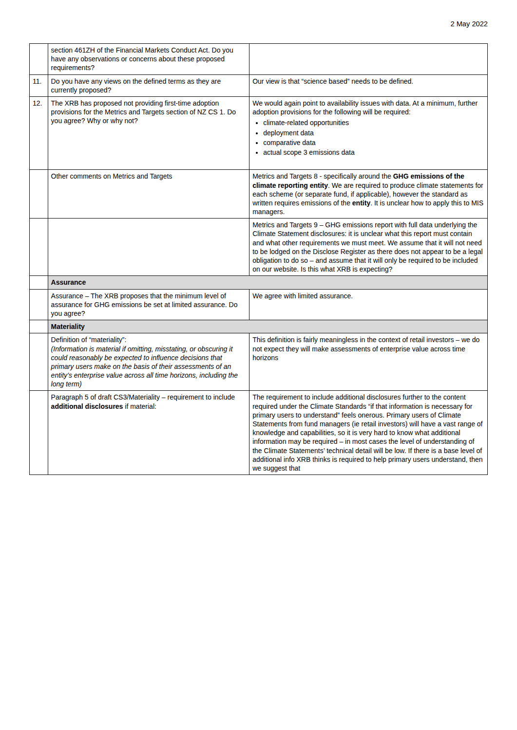2 May 2022
| | section 461ZH of the Financial Markets Conduct Act. Do you have any observations or concerns about these proposed requirements? | |
| 11. | Do you have any views on the defined terms as they are currently proposed? | Our view is that “science based” needs to be defined. |
| 12. | The XRB has proposed not providing first-time adoption provisions for the Metrics and Targets section of NZ CS 1. Do you agree? Why or why not? | We would again point to availability issues with data. At a minimum, further adoption provisions for the following will be required: climate-related opportunities deployment data comparative data actual scope 3 emissions data |
| | Other comments on Metrics and Targets | Metrics and Targets 8 - specifically around the GHG emissions of the climate reporting entity . We are required to produce climate statements for each scheme (or separate fund, if applicable), however the standard as written requires emissions of the entity . It is unclear how to apply this to MIS managers. |
| | | Metrics and Targets 9 – GHG emissions report with full data underlying the Climate Statement disclosures: it is unclear what this report must contain and what other requirements we must meet. We assume that it will not need to be lodged on the Disclose Register as there does not appear to be a legal obligation to do so – and assume that it will only be required to be included on our website. Is this what XRB is expecting? |
| | Assurance |
| | Assurance – The XRB proposes that the minimum level of assurance for GHG emissions be set at limited assurance. Do you agree? | We agree with limited assurance. |
| | Materiality |
| | Definition of “materiality”: (Information is material if omitting, misstating, or obscuring it could reasonably be expected to influence decisions that primary users make on the basis of their assessments of an entity’s enterprise value across all time horizons, including the long term) | This definition is fairly meaningless in the context of retail investors – we do not expect they will make assessments of enterprise value across time horizons |
| | Paragraph 5 of draft CS3/Materiality – requirement to include additional disclosures if material: | The requirement to include additional disclosures further to the content required under the Climate Standards “if that information is necessary for primary users to understand” feels onerous. Primary users of Climate Statements from fund managers (ie retail investors) will have a vast range of knowledge and capabilities, so it is very hard to know what additional information may be required – in most cases the level of understanding of the Climate Statements’ technical detail will be low. If there is a base level of additional info XRB thinks is required to help primary users understand, then we suggest that |